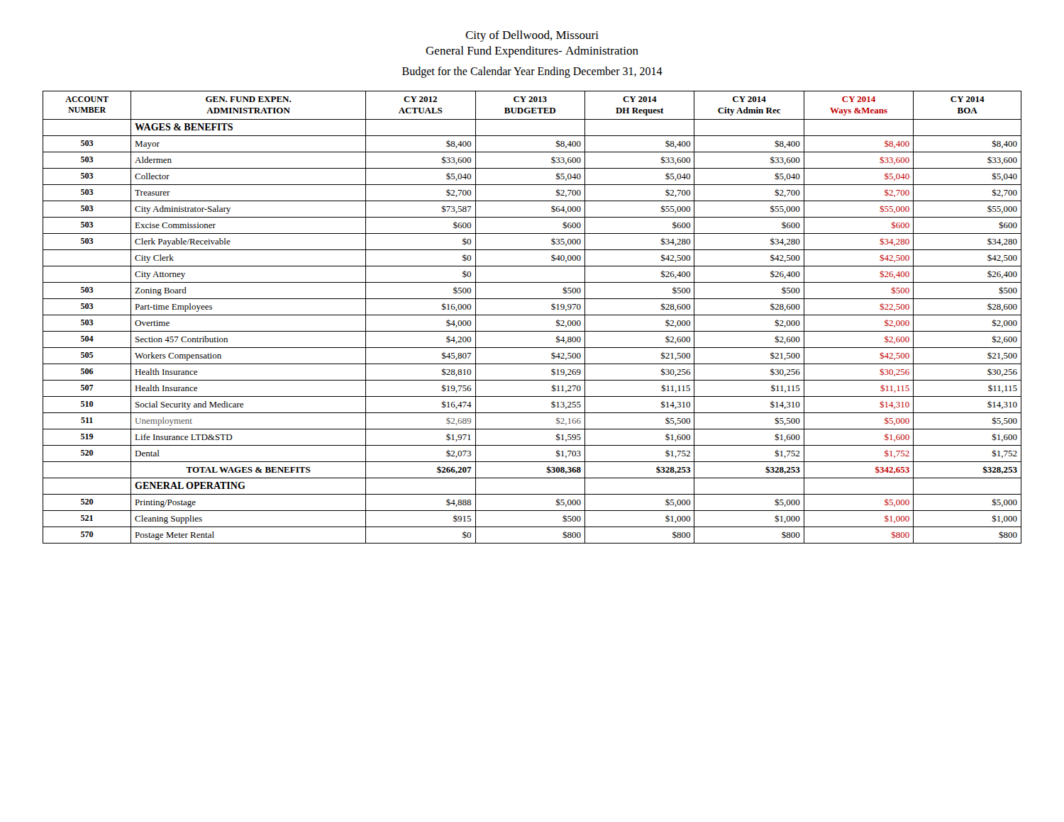City of Dellwood, Missouri
General Fund Expenditures- Administration
Budget for the Calendar Year Ending December 31, 2014
| ACCOUNT NUMBER | GEN. FUND EXPEN. ADMINISTRATION | CY 2012 ACTUALS | CY 2013 BUDGETED | CY 2014 DH Request | CY 2014 City Admin Rec | CY 2014 Ways &Means | CY 2014 BOA |
| --- | --- | --- | --- | --- | --- | --- | --- |
| | WAGES & BENEFITS | | | | | | |
| 503 | Mayor | $8,400 | $8,400 | $8,400 | $8,400 | $8,400 | $8,400 |
| 503 | Aldermen | $33,600 | $33,600 | $33,600 | $33,600 | $33,600 | $33,600 |
| 503 | Collector | $5,040 | $5,040 | $5,040 | $5,040 | $5,040 | $5,040 |
| 503 | Treasurer | $2,700 | $2,700 | $2,700 | $2,700 | $2,700 | $2,700 |
| 503 | City Administrator-Salary | $73,587 | $64,000 | $55,000 | $55,000 | $55,000 | $55,000 |
| 503 | Excise Commissioner | $600 | $600 | $600 | $600 | $600 | $600 |
| 503 | Clerk Payable/Receivable | $0 | $35,000 | $34,280 | $34,280 | $34,280 | $34,280 |
| | City Clerk | $0 | $40,000 | $42,500 | $42,500 | $42,500 | $42,500 |
| | City Attorney | $0 | | $26,400 | $26,400 | $26,400 | $26,400 |
| 503 | Zoning Board | $500 | $500 | $500 | $500 | $500 | $500 |
| 503 | Part-time Employees | $16,000 | $19,970 | $28,600 | $28,600 | $22,500 | $28,600 |
| 503 | Overtime | $4,000 | $2,000 | $2,000 | $2,000 | $2,000 | $2,000 |
| 504 | Section 457 Contribution | $4,200 | $4,800 | $2,600 | $2,600 | $2,600 | $2,600 |
| 505 | Workers Compensation | $45,807 | $42,500 | $21,500 | $21,500 | $42,500 | $21,500 |
| 506 | Health Insurance | $28,810 | $19,269 | $30,256 | $30,256 | $30,256 | $30,256 |
| 507 | Health Insurance | $19,756 | $11,270 | $11,115 | $11,115 | $11,115 | $11,115 |
| 510 | Social Security and Medicare | $16,474 | $13,255 | $14,310 | $14,310 | $14,310 | $14,310 |
| 511 | Unemployment | $2,689 | $2,166 | $5,500 | $5,500 | $5,000 | $5,500 |
| 519 | Life Insurance LTD&STD | $1,971 | $1,595 | $1,600 | $1,600 | $1,600 | $1,600 |
| 520 | Dental | $2,073 | $1,703 | $1,752 | $1,752 | $1,752 | $1,752 |
| | TOTAL WAGES & BENEFITS | $266,207 | $308,368 | $328,253 | $328,253 | $342,653 | $328,253 |
| | GENERAL OPERATING | | | | | | |
| 520 | Printing/Postage | $4,888 | $5,000 | $5,000 | $5,000 | $5,000 | $5,000 |
| 521 | Cleaning Supplies | $915 | $500 | $1,000 | $1,000 | $1,000 | $1,000 |
| 570 | Postage Meter Rental | $0 | $800 | $800 | $800 | $800 | $800 |